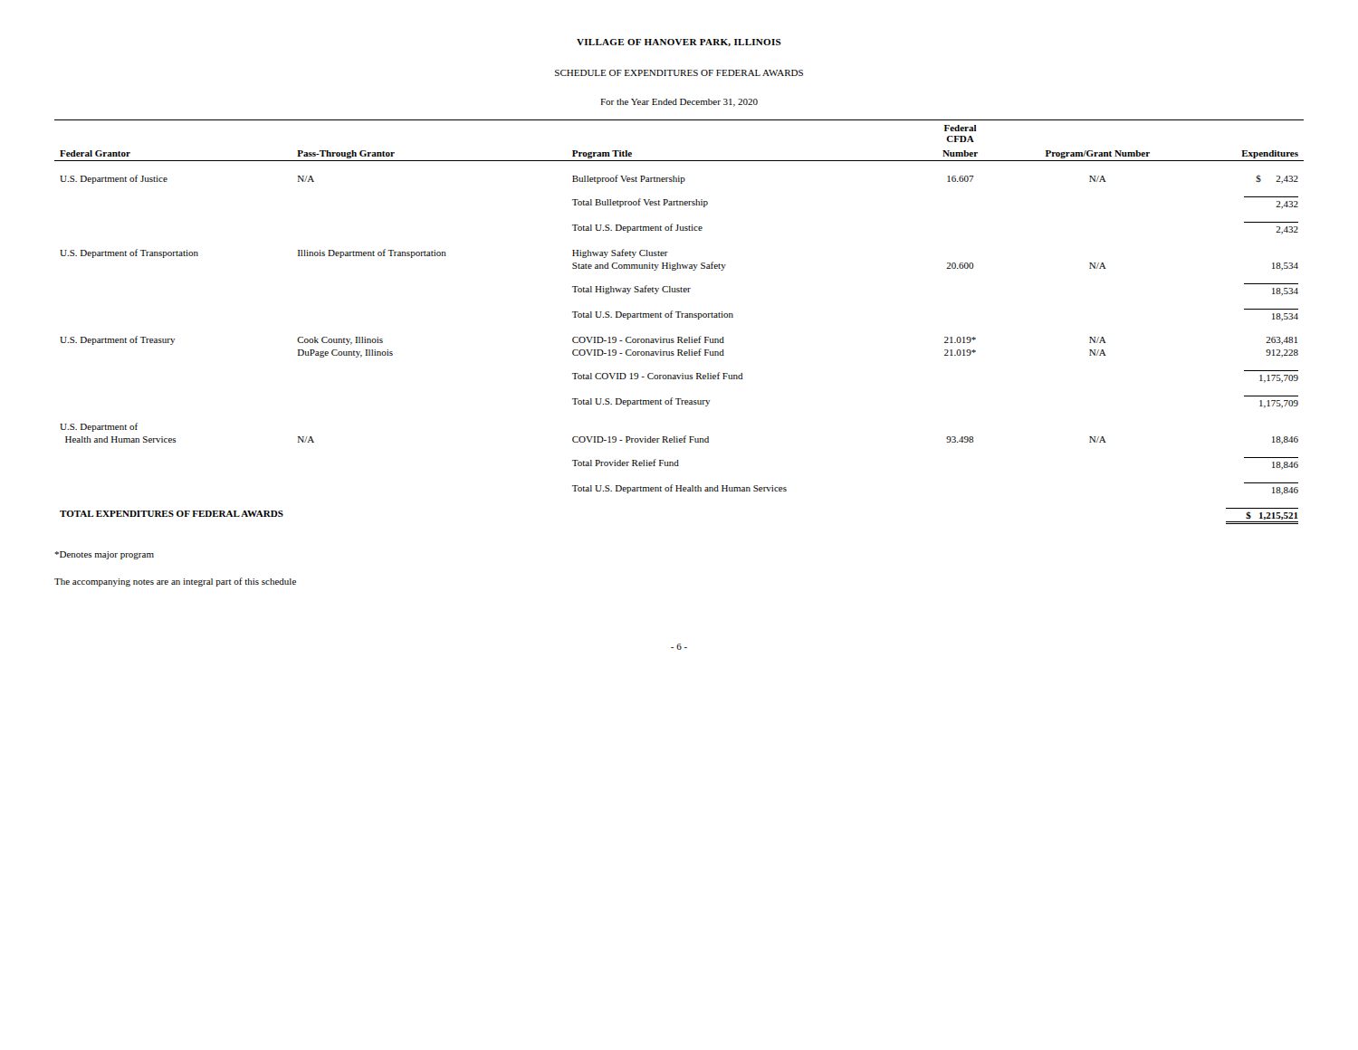VILLAGE OF HANOVER PARK, ILLINOIS
SCHEDULE OF EXPENDITURES OF FEDERAL AWARDS
For the Year Ended December 31, 2020
| | | | Federal CFDA | | |
| --- | --- | --- | --- | --- | --- |
| Federal Grantor | Pass-Through Grantor | Program Title | Number | Program/Grant Number | Expenditures |
| U.S. Department of Justice | N/A | Bulletproof Vest Partnership | 16.607 | N/A | $ 2,432 |
| | | Total Bulletproof Vest Partnership | | | 2,432 |
| | | Total U.S. Department of Justice | | | 2,432 |
| U.S. Department of Transportation | Illinois Department of Transportation | Highway Safety Cluster | | | |
| | | State and Community Highway Safety | 20.600 | N/A | 18,534 |
| | | Total Highway Safety Cluster | | | 18,534 |
| | | Total U.S. Department of Transportation | | | 18,534 |
| U.S. Department of Treasury | Cook County, Illinois | COVID-19 - Coronavirus Relief Fund | 21.019* | N/A | 263,481 |
| | DuPage County, Illinois | COVID-19 - Coronavirus Relief Fund | 21.019* | N/A | 912,228 |
| | | Total COVID 19 - Coronavius Relief Fund | | | 1,175,709 |
| | | Total U.S. Department of Treasury | | | 1,175,709 |
| U.S. Department of | | | | | |
| Health and Human Services | N/A | COVID-19 - Provider Relief Fund | 93.498 | N/A | 18,846 |
| | | Total Provider Relief Fund | | | 18,846 |
| | | Total U.S. Department of Health and Human Services | | | 18,846 |
| TOTAL EXPENDITURES OF FEDERAL AWARDS | | | $ 1,215,521 |
*Denotes major program
The accompanying notes are an integral part of this schedule
- 6 -